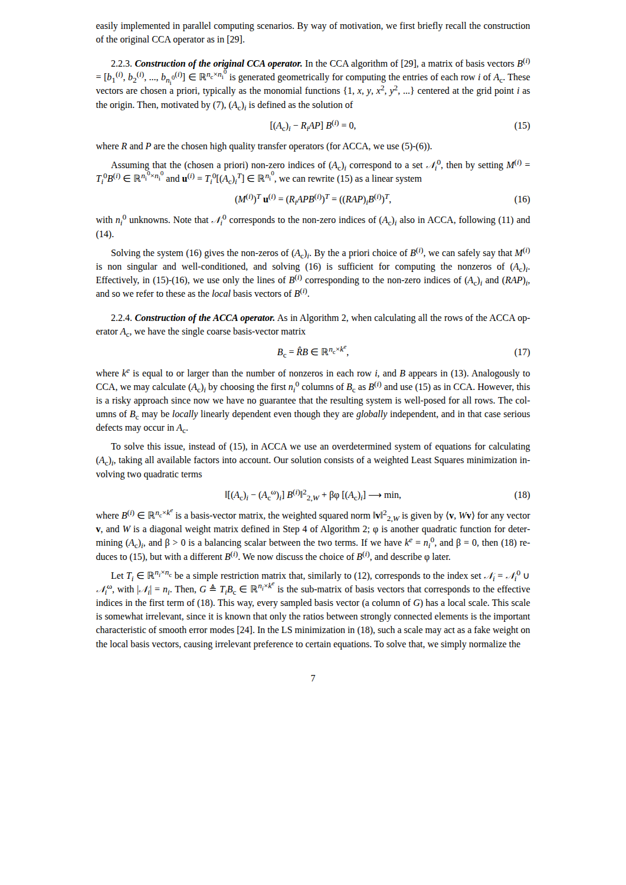easily implemented in parallel computing scenarios. By way of motivation, we first briefly recall the construction of the original CCA operator as in [29].
2.2.3. Construction of the original CCA operator. In the CCA algorithm of [29], a matrix of basis vectors B(i) = [b1(i), b2(i), ..., bni0(i)] ∈ ℝnc×ni0 is generated geometrically for computing the entries of each row i of Ac. These vectors are chosen a priori, typically as the monomial functions {1, x, y, x2, y2, ...} centered at the grid point i as the origin. Then, motivated by (7), (Ac)i is defined as the solution of
[(Ac)i − RiAP] B(i) = 0, (15)
where R and P are the chosen high quality transfer operators (for ACCA, we use (5)-(6)).
Assuming that the (chosen a priori) non-zero indices of (Ac)i correspond to a set 𝒩i0, then by setting M(i) = Ti0B(i) ∈ ℝni0×ni0 and u(i) = Ti0[(Ac)iT] ∈ ℝni0, we can rewrite (15) as a linear system
(M(i))T u(i) = (RiAPB(i))T = ((RAP)iB(i))T, (16)
with ni0 unknowns. Note that 𝒩i0 corresponds to the non-zero indices of (Ac)i also in ACCA, following (11) and (14).
Solving the system (16) gives the non-zeros of (Ac)i. By the a priori choice of B(i), we can safely say that M(i) is non singular and well-conditioned, and solving (16) is sufficient for computing the nonzeros of (Ac)i. Effectively, in (15)-(16), we use only the lines of B(i) corresponding to the non-zero indices of (Ac)i and (RAP)i, and so we refer to these as the local basis vectors of B(i).
2.2.4. Construction of the ACCA operator. As in Algorithm 2, when calculating all the rows of the ACCA operator Ac, we have the single coarse basis-vector matrix
Bc = R̂B ∈ ℝnc×ke, (17)
where ke is equal to or larger than the number of nonzeros in each row i, and B appears in (13). Analogously to CCA, we may calculate (Ac)i by choosing the first ni0 columns of Bc as B(i) and use (15) as in CCA. However, this is a risky approach since now we have no guarantee that the resulting system is well-posed for all rows. The columns of Bc may be locally linearly dependent even though they are globally independent, and in that case serious defects may occur in Ac.
To solve this issue, instead of (15), in ACCA we use an overdetermined system of equations for calculating (Ac)i, taking all available factors into account. Our solution consists of a weighted Least Squares minimization involving two quadratic terms
‖[(Ac)i − (Acω)i] B(i)‖22,W + βφ [(Ac)i] ⟶ min, (18)
where B(i) ∈ ℝnc×ke is a basis-vector matrix, the weighted squared norm ‖v‖22,W is given by ⟨v, Wv⟩ for any vector v, and W is a diagonal weight matrix defined in Step 4 of Algorithm 2; φ is another quadratic function for determining (Ac)i, and β > 0 is a balancing scalar between the two terms. If we have ke = ni0, and β = 0, then (18) reduces to (15), but with a different B(i). We now discuss the choice of B(i), and describe φ later.
Let Ti ∈ ℝni×nc be a simple restriction matrix that, similarly to (12), corresponds to the index set 𝒩i = 𝒩i0 ∪ 𝒩iω, with |𝒩i| = ni. Then, G ≜ TiBc ∈ ℝni×ke is the sub-matrix of basis vectors that corresponds to the effective indices in the first term of (18). This way, every sampled basis vector (a column of G) has a local scale. This scale is somewhat irrelevant, since it is known that only the ratios between strongly connected elements is the important characteristic of smooth error modes [24]. In the LS minimization in (18), such a scale may act as a fake weight on the local basis vectors, causing irrelevant preference to certain equations. To solve that, we simply normalize the
7